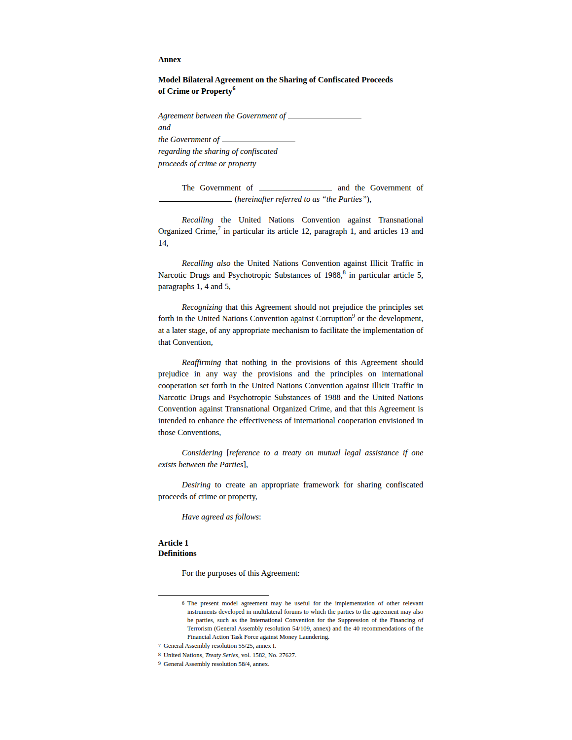Annex
Model Bilateral Agreement on the Sharing of Confiscated Proceeds
of Crime or Property6
Agreement between the Government of
and
the Government of
regarding the sharing of confiscated
proceeds of crime or property
The Government of and the Government of (hereinafter referred to as “the Parties”),
Recalling the United Nations Convention against Transnational Organized Crime,7 in particular its article 12, paragraph 1, and articles 13 and 14,
Recalling also the United Nations Convention against Illicit Traffic in Narcotic Drugs and Psychotropic Substances of 1988,8 in particular article 5, paragraphs 1, 4 and 5,
Recognizing that this Agreement should not prejudice the principles set forth in the United Nations Convention against Corruption9 or the development, at a later stage, of any appropriate mechanism to facilitate the implementation of that Convention,
Reaffirming that nothing in the provisions of this Agreement should prejudice in any way the provisions and the principles on international cooperation set forth in the United Nations Convention against Illicit Traffic in Narcotic Drugs and Psychotropic Substances of 1988 and the United Nations Convention against Transnational Organized Crime, and that this Agreement is intended to enhance the effectiveness of international cooperation envisioned in those Conventions,
Considering [reference to a treaty on mutual legal assistance if one exists between the Parties],
Desiring to create an appropriate framework for sharing confiscated proceeds of crime or property,
Have agreed as follows:
Article 1Definitions
For the purposes of this Agreement:
6
The present model agreement may be useful for the implementation of other relevant instruments developed in multilateral forums to which the parties to the agreement may also be parties, such as the International Convention for the Suppression of the Financing of Terrorism (General Assembly resolution 54/109, annex) and the 40 recommendations of the Financial Action Task Force against Money Laundering.
7
General Assembly resolution 55/25, annex I.
8
United Nations, Treaty Series, vol. 1582, No. 27627.
9
General Assembly resolution 58/4, annex.